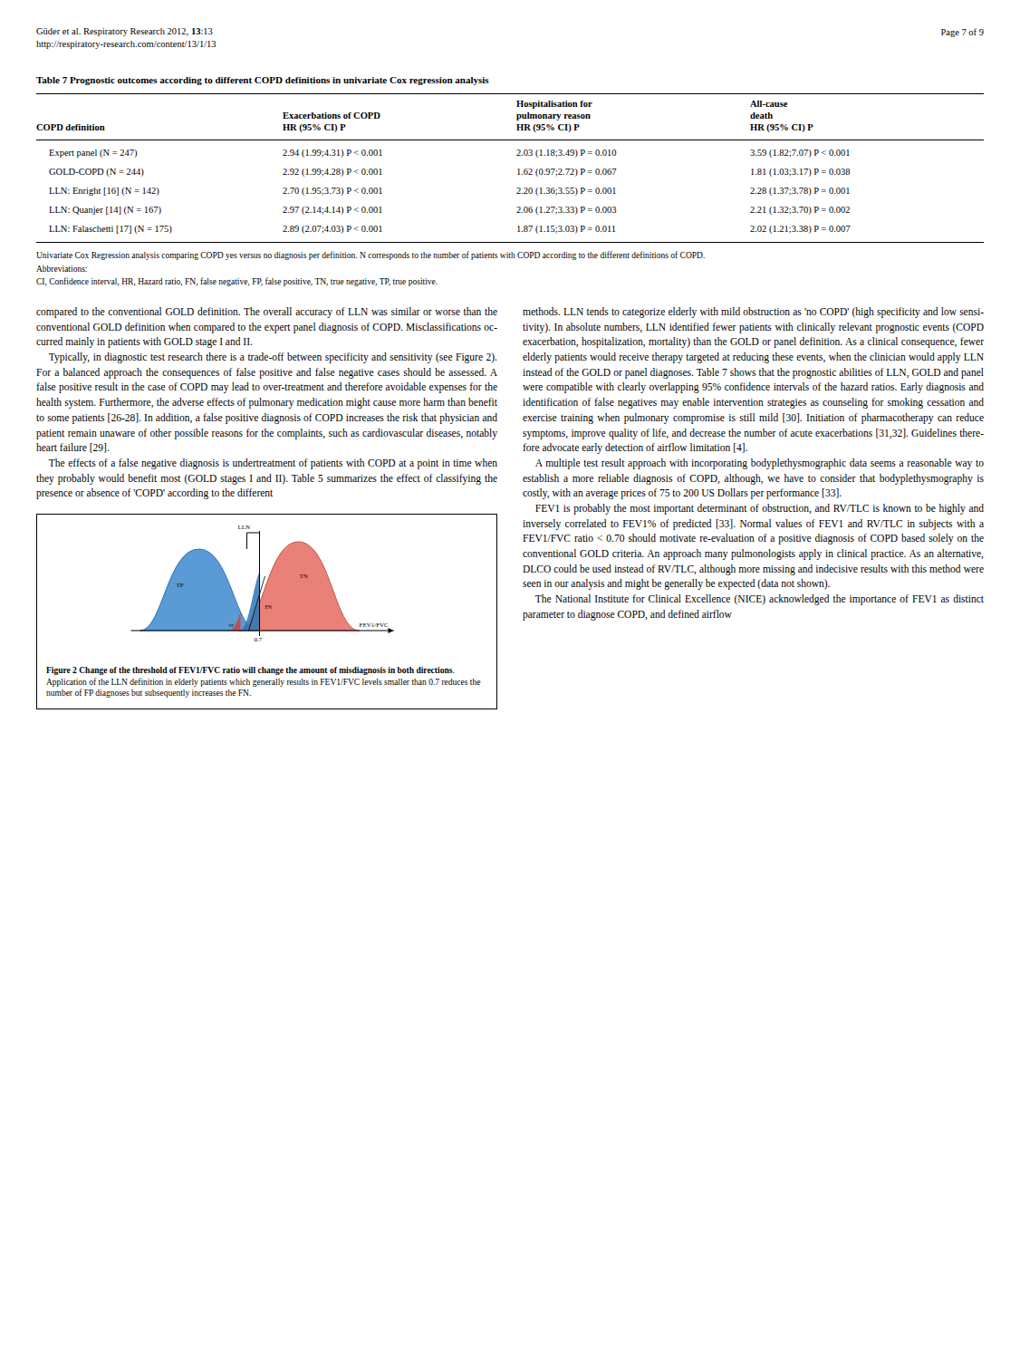Güder et al. Respiratory Research 2012, 13:13
http://respiratory-research.com/content/13/1/13
Page 7 of 9
Table 7 Prognostic outcomes according to different COPD definitions in univariate Cox regression analysis
| COPD definition | Exacerbations of COPD HR (95% CI) P | Hospitalisation for pulmonary reason HR (95% CI) P | All-cause death HR (95% CI) P |
| --- | --- | --- | --- |
| Expert panel (N = 247) | 2.94 (1.99;4.31) P < 0.001 | 2.03 (1.18;3.49) P = 0.010 | 3.59 (1.82;7.07) P < 0.001 |
| GOLD-COPD (N = 244) | 2.92 (1.99;4.28) P < 0.001 | 1.62 (0.97;2.72) P = 0.067 | 1.81 (1.03;3.17) P = 0.038 |
| LLN: Enright [16] (N = 142) | 2.70 (1.95;3.73) P < 0.001 | 2.20 (1.36;3.55) P = 0.001 | 2.28 (1.37;3.78) P = 0.001 |
| LLN: Quanjer [14] (N = 167) | 2.97 (2.14;4.14) P < 0.001 | 2.06 (1.27;3.33) P = 0.003 | 2.21 (1.32;3.70) P = 0.002 |
| LLN: Falaschetti [17] (N = 175) | 2.89 (2.07;4.03) P < 0.001 | 1.87 (1.15;3.03) P = 0.011 | 2.02 (1.21;3.38) P = 0.007 |
Univariate Cox Regression analysis comparing COPD yes versus no diagnosis per definition. N corresponds to the number of patients with COPD according to the different definitions of COPD.
Abbreviations:
CI, Confidence interval, HR, Hazard ratio, FN, false negative, FP, false positive, TN, true negative, TP, true positive.
compared to the conventional GOLD definition. The overall accuracy of LLN was similar or worse than the conventional GOLD definition when compared to the expert panel diagnosis of COPD. Misclassifications occurred mainly in patients with GOLD stage I and II.
Typically, in diagnostic test research there is a trade-off between specificity and sensitivity (see Figure 2). For a balanced approach the consequences of false positive and false negative cases should be assessed. A false positive result in the case of COPD may lead to over-treatment and therefore avoidable expenses for the health system. Furthermore, the adverse effects of pulmonary medication might cause more harm than benefit to some patients [26-28]. In addition, a false positive diagnosis of COPD increases the risk that physician and patient remain unaware of other possible reasons for the complaints, such as cardiovascular diseases, notably heart failure [29].
The effects of a false negative diagnosis is undertreatment of patients with COPD at a point in time when they probably would benefit most (GOLD stages I and II). Table 5 summarizes the effect of classifying the presence or absence of 'COPD' according to the different
LLN TP TN FN FP FEV1/FVC 0.7
Figure 2 Change of the threshold of FEV1/FVC ratio will change the amount of misdiagnosis in both directions. Application of the LLN definition in elderly patients which generally results in FEV1/FVC levels smaller than 0.7 reduces the number of FP diagnoses but subsequently increases the FN.
methods. LLN tends to categorize elderly with mild obstruction as 'no COPD' (high specificity and low sensitivity). In absolute numbers, LLN identified fewer patients with clinically relevant prognostic events (COPD exacerbation, hospitalization, mortality) than the GOLD or panel definition. As a clinical consequence, fewer elderly patients would receive therapy targeted at reducing these events, when the clinician would apply LLN instead of the GOLD or panel diagnoses. Table 7 shows that the prognostic abilities of LLN, GOLD and panel were compatible with clearly overlapping 95% confidence intervals of the hazard ratios. Early diagnosis and identification of false negatives may enable intervention strategies as counseling for smoking cessation and exercise training when pulmonary compromise is still mild [30]. Initiation of pharmacotherapy can reduce symptoms, improve quality of life, and decrease the number of acute exacerbations [31,32]. Guidelines therefore advocate early detection of airflow limitation [4].
A multiple test result approach with incorporating bodyplethysmographic data seems a reasonable way to establish a more reliable diagnosis of COPD, although, we have to consider that bodyplethysmography is costly, with an average prices of 75 to 200 US Dollars per performance [33].
FEV1 is probably the most important determinant of obstruction, and RV/TLC is known to be highly and inversely correlated to FEV1% of predicted [33]. Normal values of FEV1 and RV/TLC in subjects with a FEV1/FVC ratio < 0.70 should motivate re-evaluation of a positive diagnosis of COPD based solely on the conventional GOLD criteria. An approach many pulmonologists apply in clinical practice. As an alternative, DLCO could be used instead of RV/TLC, although more missing and indecisive results with this method were seen in our analysis and might be generally be expected (data not shown).
The National Institute for Clinical Excellence (NICE) acknowledged the importance of FEV1 as distinct parameter to diagnose COPD, and defined airflow